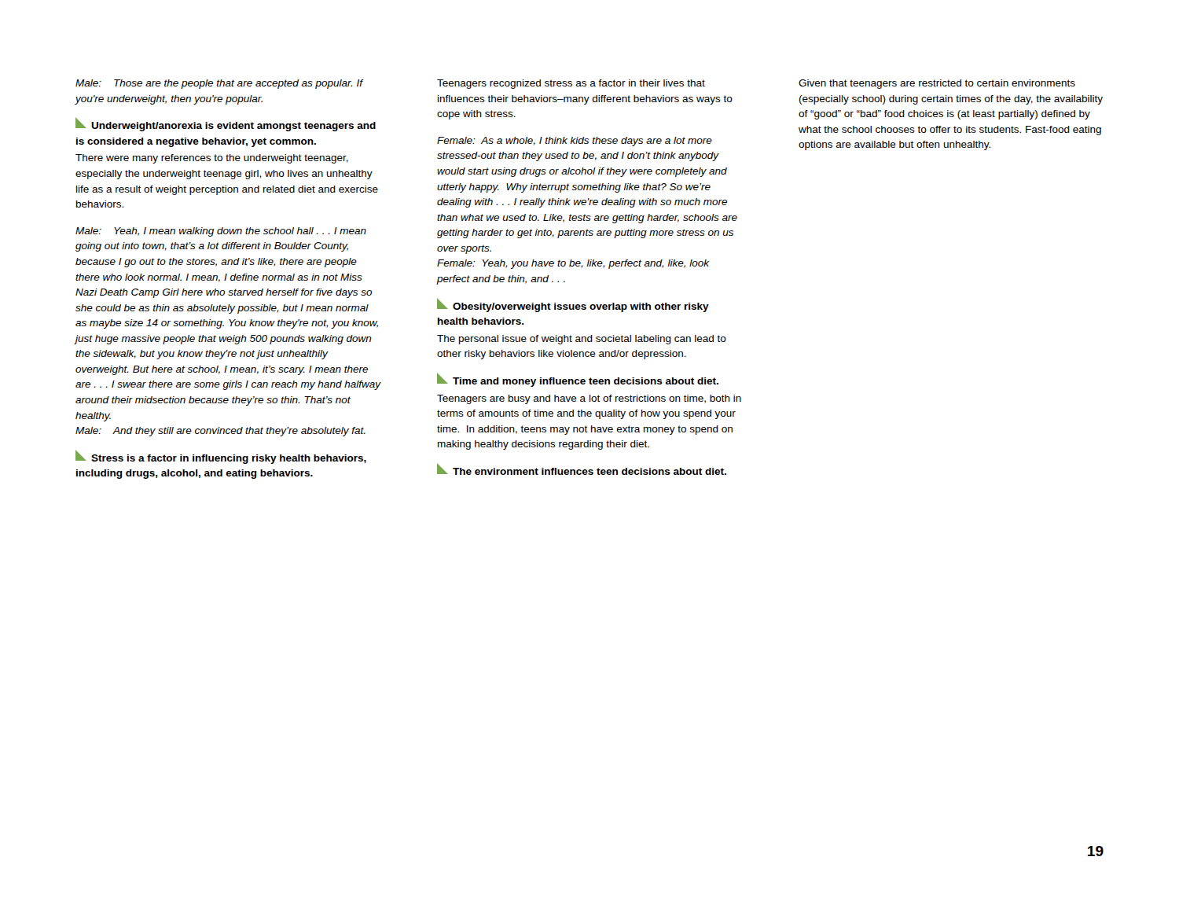Male: Those are the people that are accepted as popular. If you're underweight, then you're popular.
Underweight/anorexia is evident amongst teenagers and is considered a negative behavior, yet common.
There were many references to the underweight teenager, especially the underweight teenage girl, who lives an unhealthy life as a result of weight perception and related diet and exercise behaviors.
Male: Yeah, I mean walking down the school hall . . . I mean going out into town, that’s a lot different in Boulder County, because I go out to the stores, and it’s like, there are people there who look normal. I mean, I define normal as in not Miss Nazi Death Camp Girl here who starved herself for five days so she could be as thin as absolutely possible, but I mean normal as maybe size 14 or something. You know they're not, you know, just huge massive people that weigh 500 pounds walking down the sidewalk, but you know they're not just unhealthily overweight. But here at school, I mean, it’s scary. I mean there are . . . I swear there are some girls I can reach my hand halfway around their midsection because they’re so thin. That’s not healthy.
Male: And they still are convinced that they’re absolutely fat.
Stress is a factor in influencing risky health behaviors, including drugs, alcohol, and eating behaviors.
Teenagers recognized stress as a factor in their lives that influences their behaviors–many different behaviors as ways to cope with stress.
Female: As a whole, I think kids these days are a lot more stressed-out than they used to be, and I don’t think anybody would start using drugs or alcohol if they were completely and utterly happy. Why interrupt something like that? So we’re dealing with . . . I really think we're dealing with so much more than what we used to. Like, tests are getting harder, schools are getting harder to get into, parents are putting more stress on us over sports.
Female: Yeah, you have to be, like, perfect and, like, look perfect and be thin, and . . .
Obesity/overweight issues overlap with other risky health behaviors.
The personal issue of weight and societal labeling can lead to other risky behaviors like violence and/or depression.
Time and money influence teen decisions about diet.
Teenagers are busy and have a lot of restrictions on time, both in terms of amounts of time and the quality of how you spend your time. In addition, teens may not have extra money to spend on making healthy decisions regarding their diet.
The environment influences teen decisions about diet.
Given that teenagers are restricted to certain environments (especially school) during certain times of the day, the availability of “good” or “bad” food choices is (at least partially) defined by what the school chooses to offer to its students. Fast-food eating options are available but often unhealthy.
19